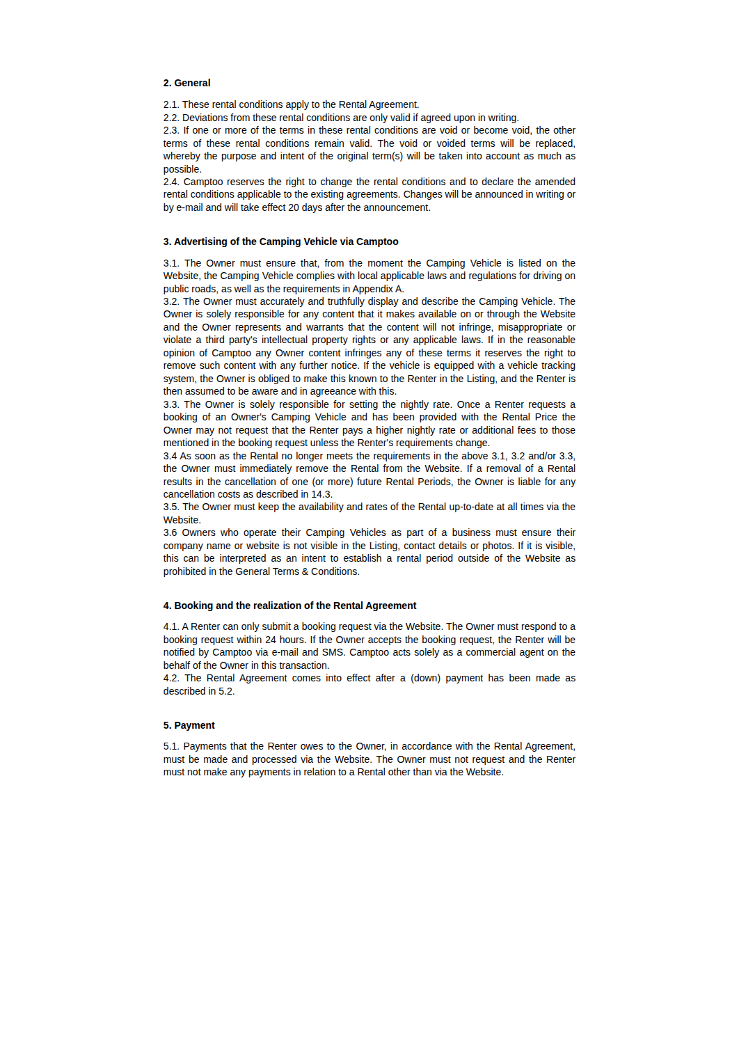2. General
2.1. These rental conditions apply to the Rental Agreement.
2.2. Deviations from these rental conditions are only valid if agreed upon in writing.
2.3. If one or more of the terms in these rental conditions are void or become void, the other terms of these rental conditions remain valid. The void or voided terms will be replaced, whereby the purpose and intent of the original term(s) will be taken into account as much as possible.
2.4. Camptoo reserves the right to change the rental conditions and to declare the amended rental conditions applicable to the existing agreements. Changes will be announced in writing or by e-mail and will take effect 20 days after the announcement.
3. Advertising of the Camping Vehicle via Camptoo
3.1. The Owner must ensure that, from the moment the Camping Vehicle is listed on the Website, the Camping Vehicle complies with local applicable laws and regulations for driving on public roads, as well as the requirements in Appendix A.
3.2. The Owner must accurately and truthfully display and describe the Camping Vehicle. The Owner is solely responsible for any content that it makes available on or through the Website and the Owner represents and warrants that the content will not infringe, misappropriate or violate a third party's intellectual property rights or any applicable laws. If in the reasonable opinion of Camptoo any Owner content infringes any of these terms it reserves the right to remove such content with any further notice. If the vehicle is equipped with a vehicle tracking system, the Owner is obliged to make this known to the Renter in the Listing, and the Renter is then assumed to be aware and in agreeance with this.
3.3. The Owner is solely responsible for setting the nightly rate. Once a Renter requests a booking of an Owner's Camping Vehicle and has been provided with the Rental Price the Owner may not request that the Renter pays a higher nightly rate or additional fees to those mentioned in the booking request unless the Renter's requirements change.
3.4 As soon as the Rental no longer meets the requirements in the above 3.1, 3.2 and/or 3.3, the Owner must immediately remove the Rental from the Website. If a removal of a Rental results in the cancellation of one (or more) future Rental Periods, the Owner is liable for any cancellation costs as described in 14.3.
3.5. The Owner must keep the availability and rates of the Rental up-to-date at all times via the Website.
3.6 Owners who operate their Camping Vehicles as part of a business must ensure their company name or website is not visible in the Listing, contact details or photos. If it is visible, this can be interpreted as an intent to establish a rental period outside of the Website as prohibited in the General Terms & Conditions.
4. Booking and the realization of the Rental Agreement
4.1. A Renter can only submit a booking request via the Website. The Owner must respond to a booking request within 24 hours. If the Owner accepts the booking request, the Renter will be notified by Camptoo via e-mail and SMS. Camptoo acts solely as a commercial agent on the behalf of the Owner in this transaction.
4.2. The Rental Agreement comes into effect after a (down) payment has been made as described in 5.2.
5. Payment
5.1. Payments that the Renter owes to the Owner, in accordance with the Rental Agreement, must be made and processed via the Website. The Owner must not request and the Renter must not make any payments in relation to a Rental other than via the Website.